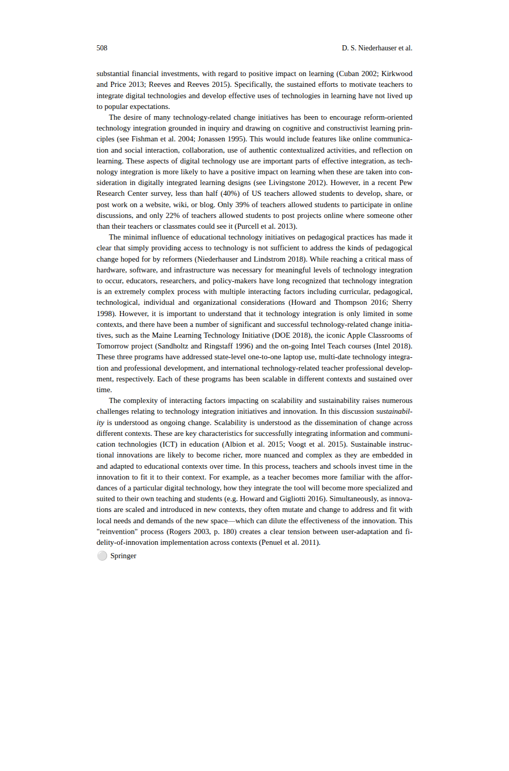508 D. S. Niederhauser et al.
substantial financial investments, with regard to positive impact on learning (Cuban 2002; Kirkwood and Price 2013; Reeves and Reeves 2015). Specifically, the sustained efforts to motivate teachers to integrate digital technologies and develop effective uses of technologies in learning have not lived up to popular expectations.
The desire of many technology-related change initiatives has been to encourage reform-oriented technology integration grounded in inquiry and drawing on cognitive and constructivist learning principles (see Fishman et al. 2004; Jonassen 1995). This would include features like online communication and social interaction, collaboration, use of authentic contextualized activities, and reflection on learning. These aspects of digital technology use are important parts of effective integration, as technology integration is more likely to have a positive impact on learning when these are taken into consideration in digitally integrated learning designs (see Livingstone 2012). However, in a recent Pew Research Center survey, less than half (40%) of US teachers allowed students to develop, share, or post work on a website, wiki, or blog. Only 39% of teachers allowed students to participate in online discussions, and only 22% of teachers allowed students to post projects online where someone other than their teachers or classmates could see it (Purcell et al. 2013).
The minimal influence of educational technology initiatives on pedagogical practices has made it clear that simply providing access to technology is not sufficient to address the kinds of pedagogical change hoped for by reformers (Niederhauser and Lindstrom 2018). While reaching a critical mass of hardware, software, and infrastructure was necessary for meaningful levels of technology integration to occur, educators, researchers, and policy-makers have long recognized that technology integration is an extremely complex process with multiple interacting factors including curricular, pedagogical, technological, individual and organizational considerations (Howard and Thompson 2016; Sherry 1998). However, it is important to understand that it technology integration is only limited in some contexts, and there have been a number of significant and successful technology-related change initiatives, such as the Maine Learning Technology Initiative (DOE 2018), the iconic Apple Classrooms of Tomorrow project (Sandholtz and Ringstaff 1996) and the on-going Intel Teach courses (Intel 2018). These three programs have addressed state-level one-to-one laptop use, multi-date technology integration and professional development, and international technology-related teacher professional development, respectively. Each of these programs has been scalable in different contexts and sustained over time.
The complexity of interacting factors impacting on scalability and sustainability raises numerous challenges relating to technology integration initiatives and innovation. In this discussion sustainability is understood as ongoing change. Scalability is understood as the dissemination of change across different contexts. These are key characteristics for successfully integrating information and communication technologies (ICT) in education (Albion et al. 2015; Voogt et al. 2015). Sustainable instructional innovations are likely to become richer, more nuanced and complex as they are embedded in and adapted to educational contexts over time. In this process, teachers and schools invest time in the innovation to fit it to their context. For example, as a teacher becomes more familiar with the affordances of a particular digital technology, how they integrate the tool will become more specialized and suited to their own teaching and students (e.g. Howard and Gigliotti 2016). Simultaneously, as innovations are scaled and introduced in new contexts, they often mutate and change to address and fit with local needs and demands of the new space—which can dilute the effectiveness of the innovation. This "reinvention" process (Rogers 2003, p. 180) creates a clear tension between user-adaptation and fidelity-of-innovation implementation across contexts (Penuel et al. 2011).
⚪ Springer